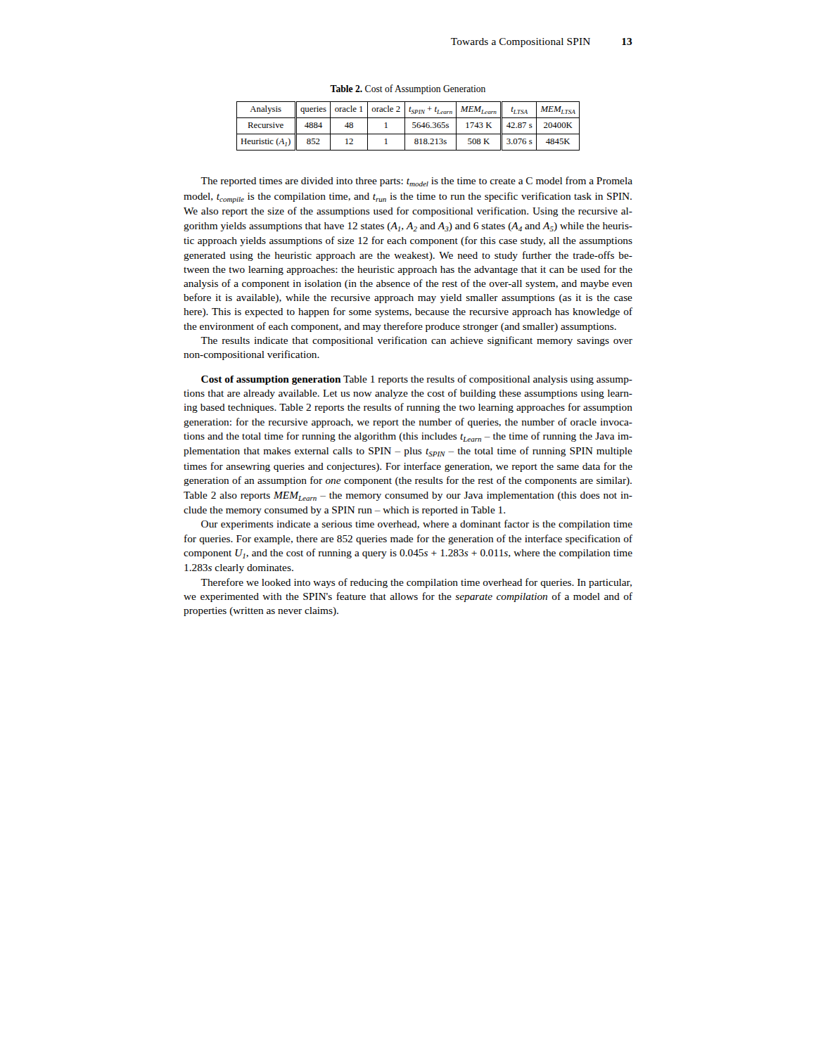Towards a Compositional SPIN 13
Table 2. Cost of Assumption Generation
| Analysis | queries | oracle 1 | oracle 2 | t SPIN + t Learn | MEM Learn | t LTSA | MEM LTSA |
| --- | --- | --- | --- | --- | --- | --- | --- |
| Recursive | 4884 | 48 | 1 | 5646.365s | 1743 K | 42.87 s | 20400K |
| Heuristic ( A 1 ) | 852 | 12 | 1 | 818.213s | 508 K | 3.076 s | 4845K |
The reported times are divided into three parts: tmodel is the time to create a C model from a Promela model, tcompile is the compilation time, and trun is the time to run the specific verification task in SPIN. We also report the size of the assumptions used for compositional verification. Using the recursive algorithm yields assumptions that have 12 states (A1, A2 and A3) and 6 states (A4 and A5) while the heuristic approach yields assumptions of size 12 for each component (for this case study, all the assumptions generated using the heuristic approach are the weakest). We need to study further the trade-offs between the two learning approaches: the heuristic approach has the advantage that it can be used for the analysis of a component in isolation (in the absence of the rest of the over-all system, and maybe even before it is available), while the recursive approach may yield smaller assumptions (as it is the case here). This is expected to happen for some systems, because the recursive approach has knowledge of the environment of each component, and may therefore produce stronger (and smaller) assumptions.
The results indicate that compositional verification can achieve significant memory savings over non-compositional verification.
Cost of assumption generation Table 1 reports the results of compositional analysis using assumptions that are already available. Let us now analyze the cost of building these assumptions using learning based techniques. Table 2 reports the results of running the two learning approaches for assumption generation: for the recursive approach, we report the number of queries, the number of oracle invocations and the total time for running the algorithm (this includes tLearn – the time of running the Java implementation that makes external calls to SPIN – plus tSPIN – the total time of running SPIN multiple times for ansewring queries and conjectures). For interface generation, we report the same data for the generation of an assumption for one component (the results for the rest of the components are similar). Table 2 also reports MEMLearn – the memory consumed by our Java implementation (this does not include the memory consumed by a SPIN run – which is reported in Table 1.
Our experiments indicate a serious time overhead, where a dominant factor is the compilation time for queries. For example, there are 852 queries made for the generation of the interface specification of component U1, and the cost of running a query is 0.045s + 1.283s + 0.011s, where the compilation time 1.283s clearly dominates.
Therefore we looked into ways of reducing the compilation time overhead for queries. In particular, we experimented with the SPIN's feature that allows for the separate compilation of a model and of properties (written as never claims).